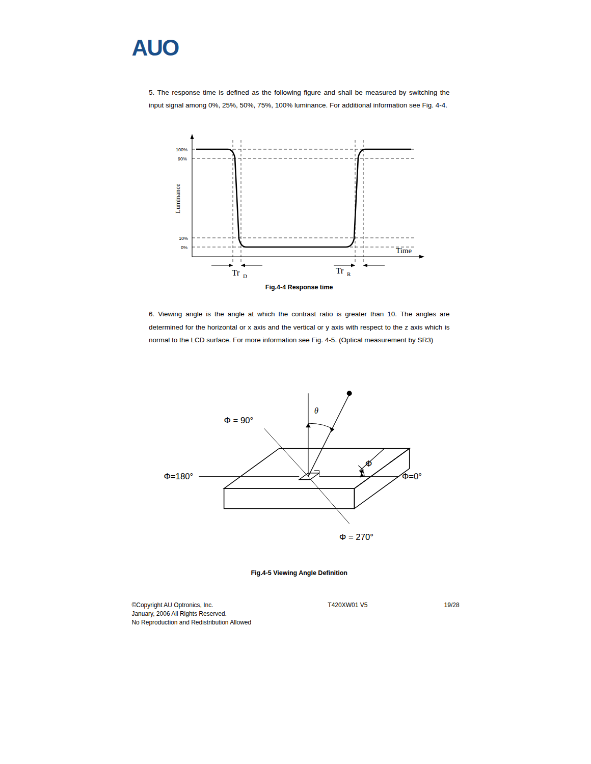AUO
5. The response time is defined as the following figure and shall be measured by switching the input signal among 0%, 25%, 50%, 75%, 100% luminance. For additional information see Fig. 4-4.
Luminance 100% 90% 10% 0% Tr D Tr R Time
Fig.4-4 Response time
6. Viewing angle is the angle at which the contrast ratio is greater than 10. The angles are determined for the horizontal or x axis and the vertical or y axis with respect to the z axis which is normal to the LCD surface. For more information see Fig. 4-5. (Optical measurement by SR3)
θ Φ = 90° Φ = 270° Φ=180° Φ=0° Φ
Fig.4-5 Viewing Angle Definition
©Copyright AU Optronics, Inc. January, 2006 All Rights Reserved. No Reproduction and Redistribution Allowed
T420XW01 V5
19/28